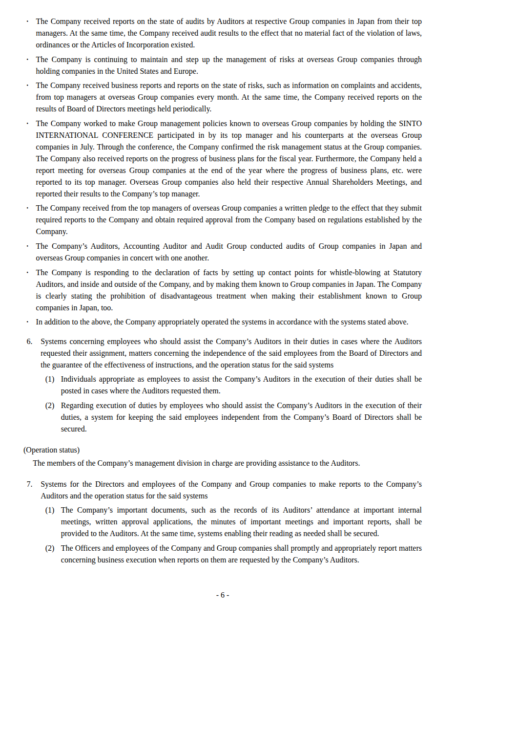The Company received reports on the state of audits by Auditors at respective Group companies in Japan from their top managers. At the same time, the Company received audit results to the effect that no material fact of the violation of laws, ordinances or the Articles of Incorporation existed.
The Company is continuing to maintain and step up the management of risks at overseas Group companies through holding companies in the United States and Europe.
The Company received business reports and reports on the state of risks, such as information on complaints and accidents, from top managers at overseas Group companies every month. At the same time, the Company received reports on the results of Board of Directors meetings held periodically.
The Company worked to make Group management policies known to overseas Group companies by holding the SINTO INTERNATIONAL CONFERENCE participated in by its top manager and his counterparts at the overseas Group companies in July. Through the conference, the Company confirmed the risk management status at the Group companies. The Company also received reports on the progress of business plans for the fiscal year. Furthermore, the Company held a report meeting for overseas Group companies at the end of the year where the progress of business plans, etc. were reported to its top manager. Overseas Group companies also held their respective Annual Shareholders Meetings, and reported their results to the Company’s top manager.
The Company received from the top managers of overseas Group companies a written pledge to the effect that they submit required reports to the Company and obtain required approval from the Company based on regulations established by the Company.
The Company’s Auditors, Accounting Auditor and Audit Group conducted audits of Group companies in Japan and overseas Group companies in concert with one another.
The Company is responding to the declaration of facts by setting up contact points for whistle-blowing at Statutory Auditors, and inside and outside of the Company, and by making them known to Group companies in Japan. The Company is clearly stating the prohibition of disadvantageous treatment when making their establishment known to Group companies in Japan, too.
In addition to the above, the Company appropriately operated the systems in accordance with the systems stated above.
6. Systems concerning employees who should assist the Company’s Auditors in their duties in cases where the Auditors requested their assignment, matters concerning the independence of the said employees from the Board of Directors and the guarantee of the effectiveness of instructions, and the operation status for the said systems
(1) Individuals appropriate as employees to assist the Company’s Auditors in the execution of their duties shall be posted in cases where the Auditors requested them.
(2) Regarding execution of duties by employees who should assist the Company’s Auditors in the execution of their duties, a system for keeping the said employees independent from the Company’s Board of Directors shall be secured.
(Operation status)
The members of the Company’s management division in charge are providing assistance to the Auditors.
7. Systems for the Directors and employees of the Company and Group companies to make reports to the Company’s Auditors and the operation status for the said systems
(1) The Company’s important documents, such as the records of its Auditors’ attendance at important internal meetings, written approval applications, the minutes of important meetings and important reports, shall be provided to the Auditors. At the same time, systems enabling their reading as needed shall be secured.
(2) The Officers and employees of the Company and Group companies shall promptly and appropriately report matters concerning business execution when reports on them are requested by the Company’s Auditors.
- 6 -